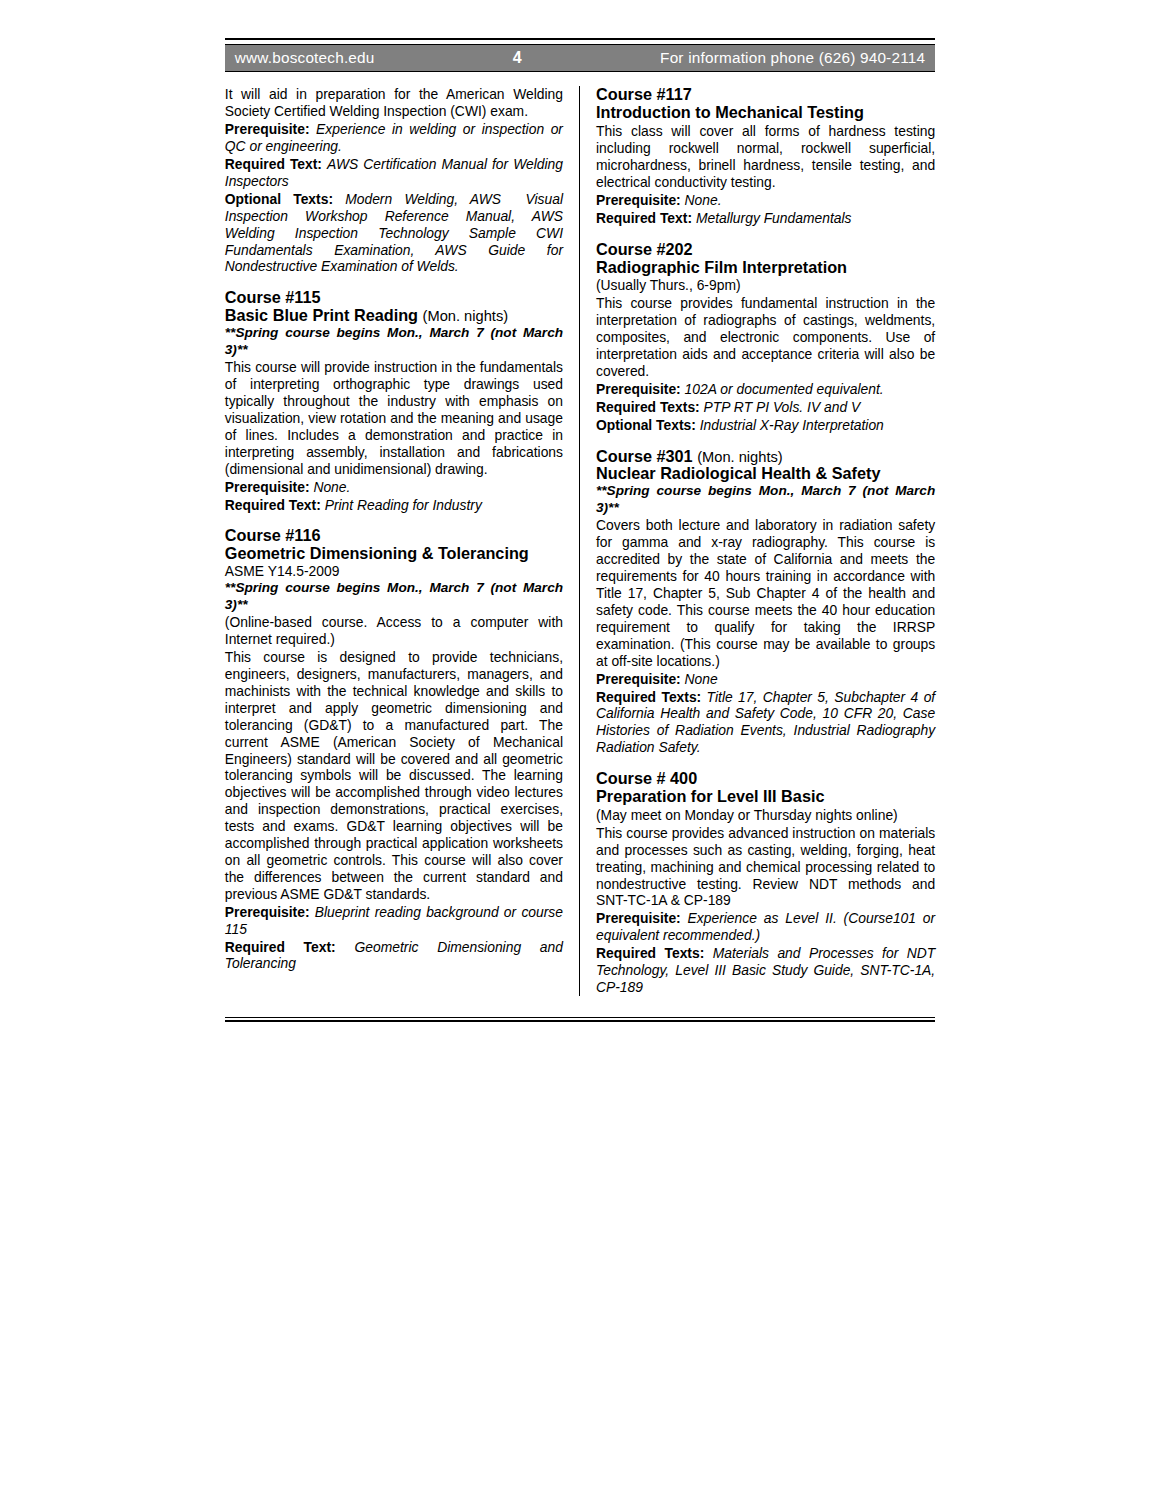www.boscotech.edu 4 For information phone (626) 940-2114
It will aid in preparation for the American Welding Society Certified Welding Inspection (CWI) exam.
Prerequisite: Experience in welding or inspection or QC or engineering.
Required Text: AWS Certification Manual for Welding Inspectors
Optional Texts: Modern Welding, AWS Visual Inspection Workshop Reference Manual, AWS Welding Inspection Technology Sample CWI Fundamentals Examination, AWS Guide for Nondestructive Examination of Welds.
Course #115
Basic Blue Print Reading (Mon. nights)
**Spring course begins Mon., March 7 (not March 3)**
This course will provide instruction in the fundamentals of interpreting orthographic type drawings used typically throughout the industry with emphasis on visualization, view rotation and the meaning and usage of lines. Includes a demonstration and practice in interpreting assembly, installation and fabrications (dimensional and unidimensional) drawing.
Prerequisite: None.
Required Text: Print Reading for Industry
Course #116
Geometric Dimensioning & Tolerancing
ASME Y14.5-2009
**Spring course begins Mon., March 7 (not March 3)**
(Online-based course. Access to a computer with Internet required.)
This course is designed to provide technicians, engineers, designers, manufacturers, managers, and machinists with the technical knowledge and skills to interpret and apply geometric dimensioning and tolerancing (GD&T) to a manufactured part. The current ASME (American Society of Mechanical Engineers) standard will be covered and all geometric tolerancing symbols will be discussed. The learning objectives will be accomplished through video lectures and inspection demonstrations, practical exercises, tests and exams. GD&T learning objectives will be accomplished through practical application worksheets on all geometric controls. This course will also cover the differences between the current standard and previous ASME GD&T standards.
Prerequisite: Blueprint reading background or course 115
Required Text: Geometric Dimensioning and Tolerancing
Course #117
Introduction to Mechanical Testing
This class will cover all forms of hardness testing including rockwell normal, rockwell superficial, microhardness, brinell hardness, tensile testing, and electrical conductivity testing.
Prerequisite: None.
Required Text: Metallurgy Fundamentals
Course #202
Radiographic Film Interpretation
(Usually Thurs., 6-9pm)
This course provides fundamental instruction in the interpretation of radiographs of castings, weldments, composites, and electronic components. Use of interpretation aids and acceptance criteria will also be covered.
Prerequisite: 102A or documented equivalent.
Required Texts: PTP RT PI Vols. IV and V
Optional Texts: Industrial X-Ray Interpretation
Course #301 (Mon. nights)
Nuclear Radiological Health & Safety
**Spring course begins Mon., March 7 (not March 3)**
Covers both lecture and laboratory in radiation safety for gamma and x-ray radiography. This course is accredited by the state of California and meets the requirements for 40 hours training in accordance with Title 17, Chapter 5, Sub Chapter 4 of the health and safety code. This course meets the 40 hour education requirement to qualify for taking the IRRSP examination. (This course may be available to groups at off-site locations.)
Prerequisite: None
Required Texts: Title 17, Chapter 5, Subchapter 4 of California Health and Safety Code, 10 CFR 20, Case Histories of Radiation Events, Industrial Radiography Radiation Safety.
Course # 400
Preparation for Level III Basic
(May meet on Monday or Thursday nights online)
This course provides advanced instruction on materials and processes such as casting, welding, forging, heat treating, machining and chemical processing related to nondestructive testing. Review NDT methods and SNT-TC-1A & CP-189
Prerequisite: Experience as Level II. (Course101 or equivalent recommended.)
Required Texts: Materials and Processes for NDT Technology, Level III Basic Study Guide, SNT-TC-1A, CP-189